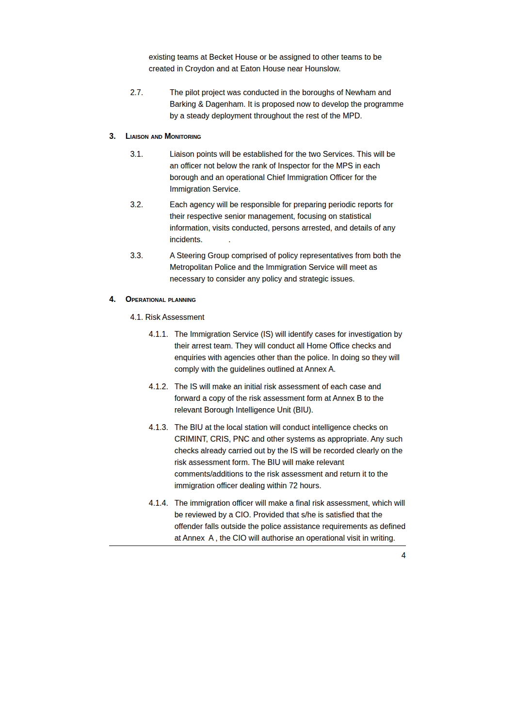existing teams at Becket House or be assigned to other teams to be created in Croydon and at Eaton House near Hounslow.
2.7.
The pilot project was conducted in the boroughs of Newham and Barking & Dagenham. It is proposed now to develop the programme by a steady deployment throughout the rest of the MPD.
3. Liaison and Monitoring
3.1.
Liaison points will be established for the two Services. This will be an officer not below the rank of Inspector for the MPS in each borough and an operational Chief Immigration Officer for the Immigration Service.
3.2.
Each agency will be responsible for preparing periodic reports for their respective senior management, focusing on statistical information, visits conducted, persons arrested, and details of any incidents. .
3.3.
A Steering Group comprised of policy representatives from both the Metropolitan Police and the Immigration Service will meet as necessary to consider any policy and strategic issues.
4. Operational planning
4.1. Risk Assessment
4.1.1.
The Immigration Service (IS) will identify cases for investigation by their arrest team. They will conduct all Home Office checks and enquiries with agencies other than the police. In doing so they will comply with the guidelines outlined at Annex A.
4.1.2.
The IS will make an initial risk assessment of each case and forward a copy of the risk assessment form at Annex B to the relevant Borough Intelligence Unit (BIU).
4.1.3.
The BIU at the local station will conduct intelligence checks on CRIMINT, CRIS, PNC and other systems as appropriate. Any such checks already carried out by the IS will be recorded clearly on the risk assessment form. The BIU will make relevant comments/additions to the risk assessment and return it to the immigration officer dealing within 72 hours.
4.1.4.
The immigration officer will make a final risk assessment, which will be reviewed by a CIO. Provided that s/he is satisfied that the offender falls outside the police assistance requirements as defined at Annex A , the CIO will authorise an operational visit in writing.
4